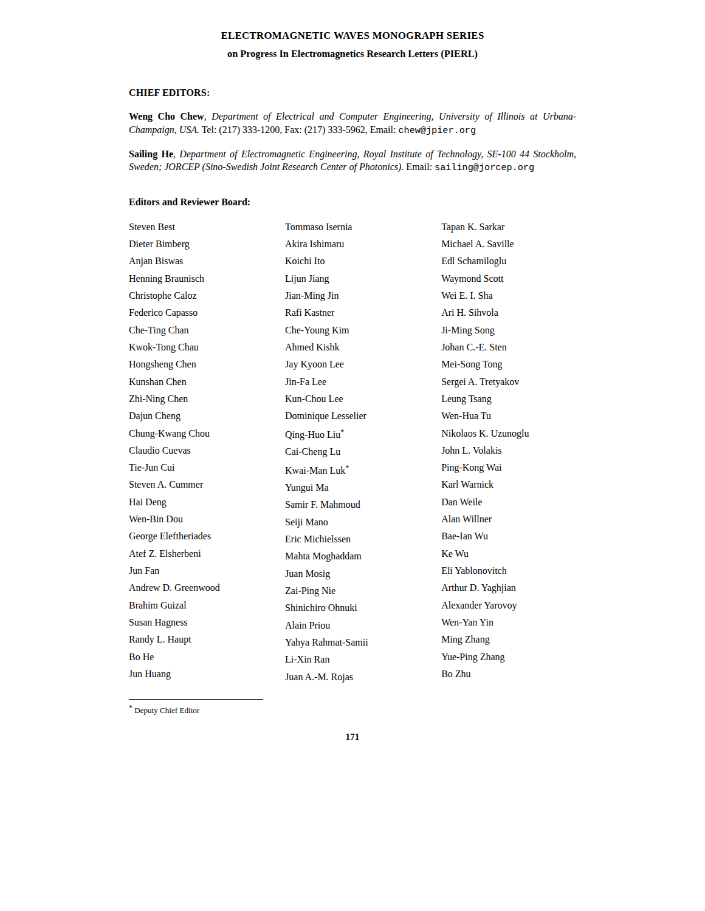Electromagnetic Waves Monograph Series
on Progress In Electromagnetics Research Letters (PIERL)
CHIEF EDITORS:
Weng Cho Chew, Department of Electrical and Computer Engineering, University of Illinois at Urbana-Champaign, USA. Tel: (217) 333-1200, Fax: (217) 333-5962, Email: chew@jpier.org
Sailing He, Department of Electromagnetic Engineering, Royal Institute of Technology, SE-100 44 Stockholm, Sweden; JORCEP (Sino-Swedish Joint Research Center of Photonics). Email: sailing@jorcep.org
Editors and Reviewer Board:
Steven Best
Dieter Bimberg
Anjan Biswas
Henning Braunisch
Christophe Caloz
Federico Capasso
Che-Ting Chan
Kwok-Tong Chau
Hongsheng Chen
Kunshan Chen
Zhi-Ning Chen
Dajun Cheng
Chung-Kwang Chou
Claudio Cuevas
Tie-Jun Cui
Steven A. Cummer
Hai Deng
Wen-Bin Dou
George Eleftheriades
Atef Z. Elsherbeni
Jun Fan
Andrew D. Greenwood
Brahim Guizal
Susan Hagness
Randy L. Haupt
Bo He
Jun Huang
Tommaso Isernia
Akira Ishimaru
Koichi Ito
Lijun Jiang
Jian-Ming Jin
Rafi Kastner
Che-Young Kim
Ahmed Kishk
Jay Kyoon Lee
Jin-Fa Lee
Kun-Chou Lee
Dominique Lesselier
Qing-Huo Liu*
Cai-Cheng Lu
Kwai-Man Luk*
Yungui Ma
Samir F. Mahmoud
Seiji Mano
Eric Michielssen
Mahta Moghaddam
Juan Mosig
Zai-Ping Nie
Shinichiro Ohnuki
Alain Priou
Yahya Rahmat-Samii
Li-Xin Ran
Juan A.-M. Rojas
Tapan K. Sarkar
Michael A. Saville
Edl Schamiloglu
Waymond Scott
Wei E. I. Sha
Ari H. Sihvola
Ji-Ming Song
Johan C.-E. Sten
Mei-Song Tong
Sergei A. Tretyakov
Leung Tsang
Wen-Hua Tu
Nikolaos K. Uzunoglu
John L. Volakis
Ping-Kong Wai
Karl Warnick
Dan Weile
Alan Willner
Bae-Ian Wu
Ke Wu
Eli Yablonovitch
Arthur D. Yaghjian
Alexander Yarovoy
Wen-Yan Yin
Ming Zhang
Yue-Ping Zhang
Bo Zhu
* Deputy Chief Editor
171